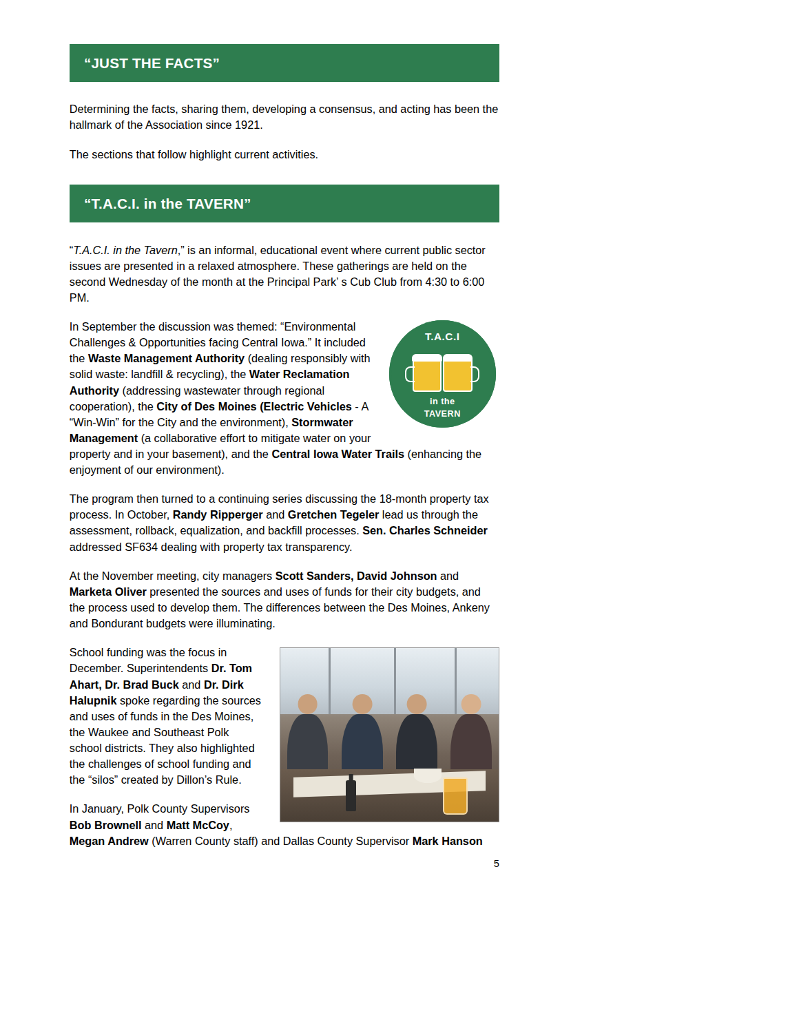“JUST THE FACTS”
Determining the facts, sharing them, developing a consensus, and acting has been the hallmark of the Association since 1921.
The sections that follow highlight current activities.
“T.A.C.I. in the TAVERN”
“T.A.C.I. in the Tavern,” is an informal, educational event where current public sector issues are presented in a relaxed atmosphere. These gatherings are held on the second Wednesday of the month at the Principal Park’ s Cub Club from 4:30 to 6:00 PM.
T.A.C.I
in the
TAVERN
In September the discussion was themed: “Environmental Challenges & Opportunities facing Central Iowa.” It included the Waste Management Authority (dealing responsibly with solid waste: landfill & recycling), the Water Reclamation Authority (addressing wastewater through regional cooperation), the City of Des Moines (Electric Vehicles - A “Win-Win” for the City and the environment), Stormwater Management (a collaborative effort to mitigate water on your property and in your basement), and the Central Iowa Water Trails (enhancing the enjoyment of our environment).
The program then turned to a continuing series discussing the 18-month property tax process. In October, Randy Ripperger and Gretchen Tegeler lead us through the assessment, rollback, equalization, and backfill processes. Sen. Charles Schneider addressed SF634 dealing with property tax transparency.
At the November meeting, city managers Scott Sanders, David Johnson and Marketa Oliver presented the sources and uses of funds for their city budgets, and the process used to develop them. The differences between the Des Moines, Ankeny and Bondurant budgets were illuminating.
School funding was the focus in December. Superintendents Dr. Tom Ahart, Dr. Brad Buck and Dr. Dirk Halupnik spoke regarding the sources and uses of funds in the Des Moines, the Waukee and Southeast Polk school districts. They also highlighted the challenges of school funding and the “silos” created by Dillon’s Rule.
In January, Polk County Supervisors Bob Brownell and Matt McCoy, Megan Andrew (Warren County staff) and Dallas County Supervisor Mark Hanson
5